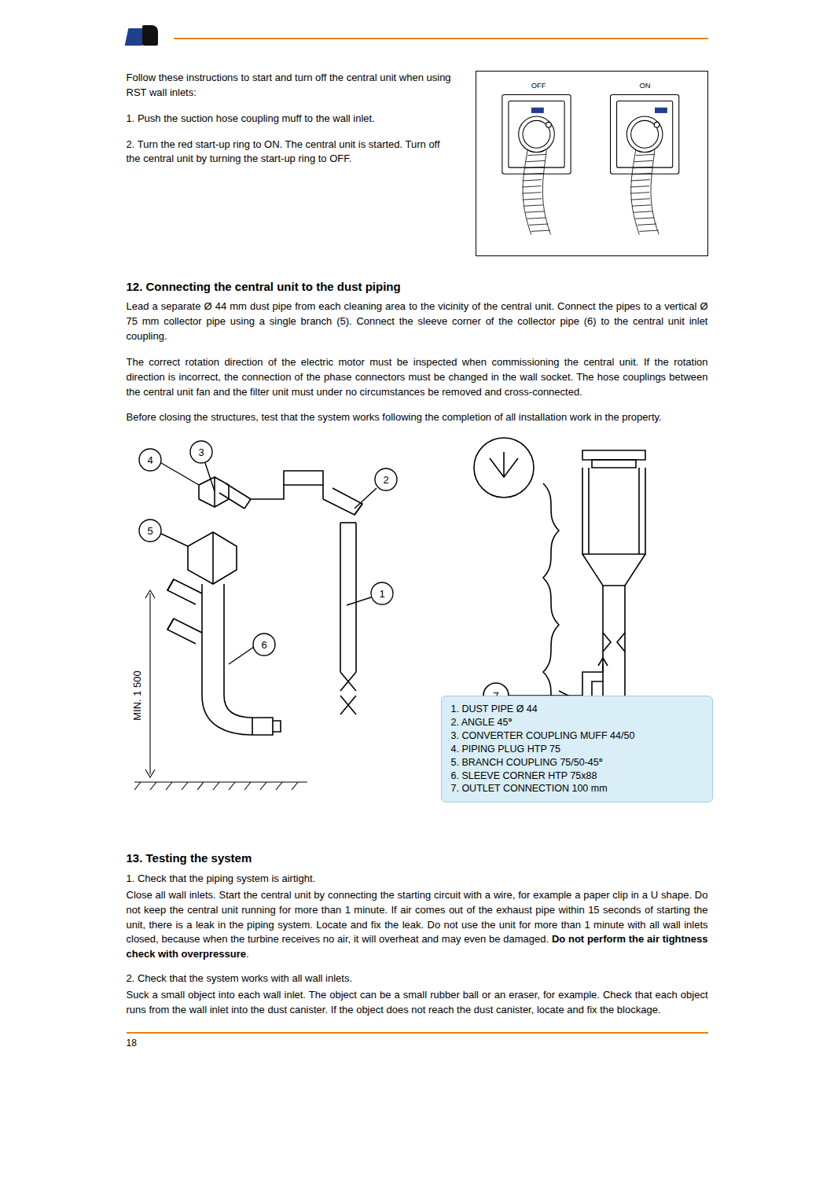OFF ON
Follow these instructions to start and turn off the central unit when using RST wall inlets:
1. Push the suction hose coupling muff to the wall inlet.
2. Turn the red start-up ring to ON. The central unit is started. Turn off the central unit by turning the start-up ring to OFF.
12. Connecting the central unit to the dust piping
Lead a separate Ø 44 mm dust pipe from each cleaning area to the vicinity of the central unit. Connect the pipes to a vertical Ø 75 mm collector pipe using a single branch (5). Connect the sleeve corner of the collector pipe (6) to the central unit inlet coupling.
The correct rotation direction of the electric motor must be inspected when commissioning the central unit. If the rotation direction is incorrect, the connection of the phase connectors must be changed in the wall socket. The hose couplings between the central unit fan and the filter unit must under no circumstances be removed and cross-connected.
Before closing the structures, test that the system works following the completion of all installation work in the property.
4 3 2 5 1 6 MIN. 1 500
7
1. DUST PIPE Ø 44
2. ANGLE 45°
3. CONVERTER COUPLING MUFF 44/50
4. PIPING PLUG HTP 75
5. BRANCH COUPLING 75/50-45°
6. SLEEVE CORNER HTP 75x88
7. OUTLET CONNECTION 100 mm
13. Testing the system
1. Check that the piping system is airtight.
Close all wall inlets. Start the central unit by connecting the starting circuit with a wire, for example a paper clip in a U shape. Do not keep the central unit running for more than 1 minute. If air comes out of the exhaust pipe within 15 seconds of starting the unit, there is a leak in the piping system. Locate and fix the leak. Do not use the unit for more than 1 minute with all wall inlets closed, because when the turbine receives no air, it will overheat and may even be damaged. Do not perform the air tightness check with overpressure.
2. Check that the system works with all wall inlets.
Suck a small object into each wall inlet. The object can be a small rubber ball or an eraser, for example. Check that each object runs from the wall inlet into the dust canister. If the object does not reach the dust canister, locate and fix the blockage.
18